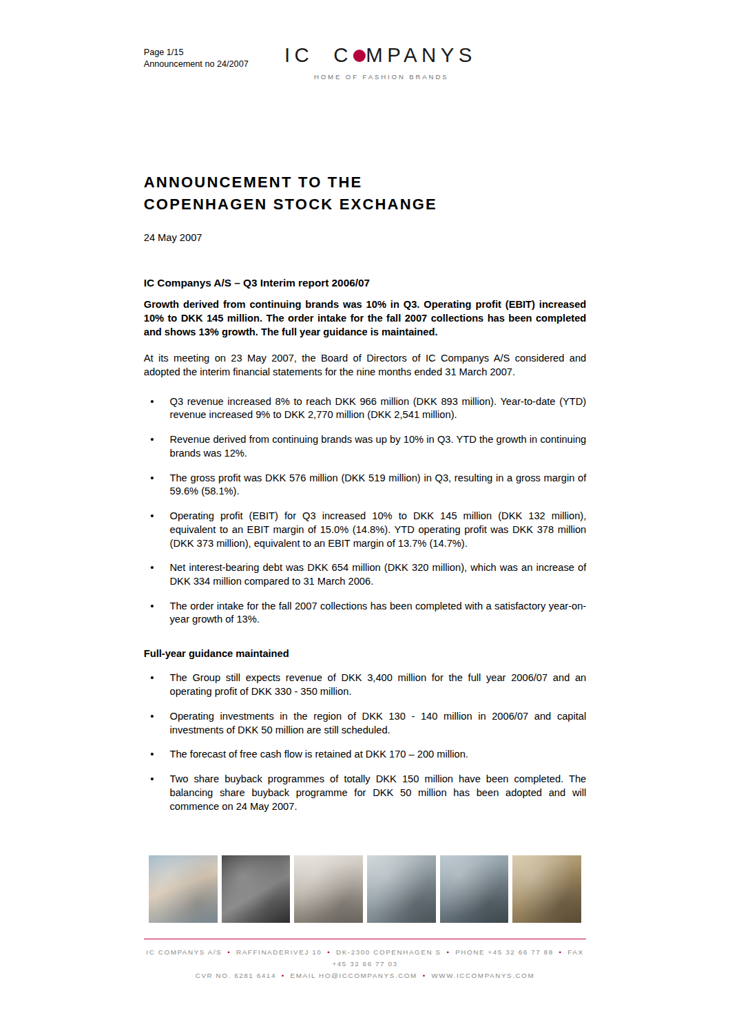Page 1/15
Announcement no 24/2007
IC C MPANYS
HOME OF FASHION BRANDS
Announcement to the
Copenhagen Stock Exchange
24 May 2007
IC Companys A/S – Q3 Interim report 2006/07
Growth derived from continuing brands was 10% in Q3. Operating profit (EBIT) increased 10% to DKK 145 million. The order intake for the fall 2007 collections has been completed and shows 13% growth. The full year guidance is maintained.
At its meeting on 23 May 2007, the Board of Directors of IC Companys A/S considered and adopted the interim financial statements for the nine months ended 31 March 2007.
Q3 revenue increased 8% to reach DKK 966 million (DKK 893 million). Year-to-date (YTD) revenue increased 9% to DKK 2,770 million (DKK 2,541 million).
Revenue derived from continuing brands was up by 10% in Q3. YTD the growth in continuing brands was 12%.
The gross profit was DKK 576 million (DKK 519 million) in Q3, resulting in a gross margin of 59.6% (58.1%).
Operating profit (EBIT) for Q3 increased 10% to DKK 145 million (DKK 132 million), equivalent to an EBIT margin of 15.0% (14.8%). YTD operating profit was DKK 378 million (DKK 373 million), equivalent to an EBIT margin of 13.7% (14.7%).
Net interest-bearing debt was DKK 654 million (DKK 320 million), which was an increase of DKK 334 million compared to 31 March 2006.
The order intake for the fall 2007 collections has been completed with a satisfactory year-on-year growth of 13%.
Full-year guidance maintained
The Group still expects revenue of DKK 3,400 million for the full year 2006/07 and an operating profit of DKK 330 - 350 million.
Operating investments in the region of DKK 130 - 140 million in 2006/07 and capital investments of DKK 50 million are still scheduled.
The forecast of free cash flow is retained at DKK 170 – 200 million.
Two share buyback programmes of totally DKK 150 million have been completed. The balancing share buyback programme for DKK 50 million has been adopted and will commence on 24 May 2007.
IC COMPANYS A/S • RAFFINADERIVEJ 10 • DK-2300 COPENHAGEN S • PHONE +45 32 66 77 88 • FAX +45 32 66 77 03
CVR NO. 6281 6414 • EMAIL HO@ICCOMPANYS.COM • WWW.ICCOMPANYS.COM